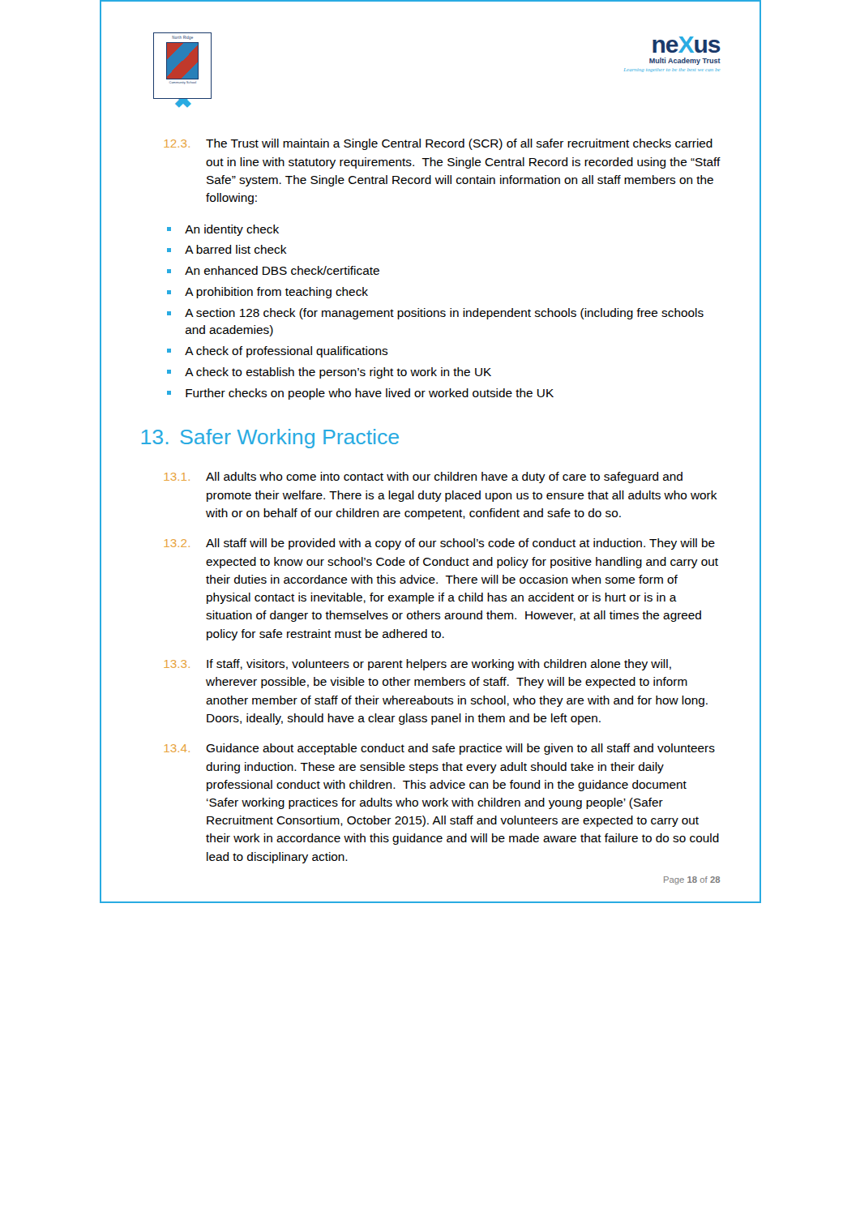North Ridge
Community School
✖
neXus
Multi Academy Trust
Learning together to be the best we can be
12.3.
The Trust will maintain a Single Central Record (SCR) of all safer recruitment checks carried out in line with statutory requirements. The Single Central Record is recorded using the “Staff Safe” system. The Single Central Record will contain information on all staff members on the following:
An identity check
A barred list check
An enhanced DBS check/certificate
A prohibition from teaching check
A section 128 check (for management positions in independent schools (including free schools and academies)
A check of professional qualifications
A check to establish the person’s right to work in the UK
Further checks on people who have lived or worked outside the UK
13. Safer Working Practice
13.1.
All adults who come into contact with our children have a duty of care to safeguard and promote their welfare. There is a legal duty placed upon us to ensure that all adults who work with or on behalf of our children are competent, confident and safe to do so.
13.2.
All staff will be provided with a copy of our school’s code of conduct at induction. They will be expected to know our school’s Code of Conduct and policy for positive handling and carry out their duties in accordance with this advice. There will be occasion when some form of physical contact is inevitable, for example if a child has an accident or is hurt or is in a situation of danger to themselves or others around them. However, at all times the agreed policy for safe restraint must be adhered to.
13.3.
If staff, visitors, volunteers or parent helpers are working with children alone they will, wherever possible, be visible to other members of staff. They will be expected to inform another member of staff of their whereabouts in school, who they are with and for how long. Doors, ideally, should have a clear glass panel in them and be left open.
13.4.
Guidance about acceptable conduct and safe practice will be given to all staff and volunteers during induction. These are sensible steps that every adult should take in their daily professional conduct with children. This advice can be found in the guidance document ‘Safer working practices for adults who work with children and young people’ (Safer Recruitment Consortium, October 2015). All staff and volunteers are expected to carry out their work in accordance with this guidance and will be made aware that failure to do so could lead to disciplinary action.
Page 18 of 28